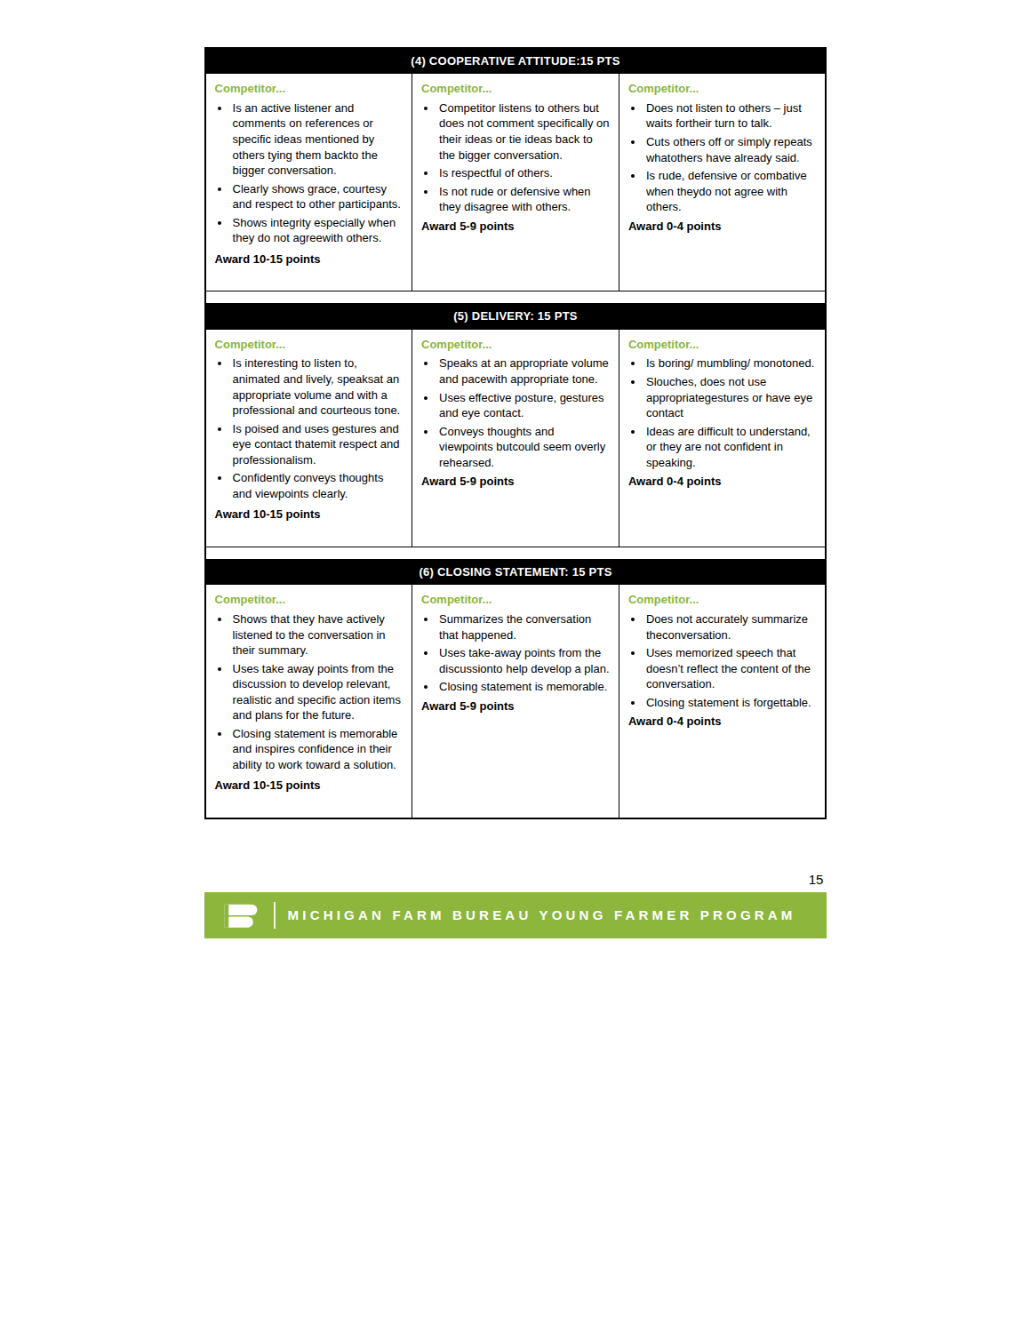| (4) COOPERATIVE ATTITUDE:15 PTS |
| Competitor... Is an active listener and comments on references or specific ideas mentioned by others tying them backto the bigger conversation. Clearly shows grace, courtesy and respect to other participants. Shows integrity especially when they do not agreewith others. Award 10-15 points | Competitor... Competitor listens to others but does not comment specifically on their ideas or tie ideas back to the bigger conversation. Is respectful of others. Is not rude or defensive when they disagree with others. Award 5-9 points | Competitor... Does not listen to others – just waits fortheir turn to talk. Cuts others off or simply repeats whatothers have already said. Is rude, defensive or combative when theydo not agree with others. Award 0-4 points |
| (5) DELIVERY: 15 PTS |
| Competitor... Is interesting to listen to, animated and lively, speaksat an appropriate volume and with a professional and courteous tone. Is poised and uses gestures and eye contact thatemit respect and professionalism. Confidently conveys thoughts and viewpoints clearly. Award 10-15 points | Competitor... Speaks at an appropriate volume and pacewith appropriate tone. Uses effective posture, gestures and eye contact. Conveys thoughts and viewpoints butcould seem overly rehearsed. Award 5-9 points | Competitor... Is boring/ mumbling/ monotoned. Slouches, does not use appropriategestures or have eye contact Ideas are difficult to understand, or they are not confident in speaking. Award 0-4 points |
| (6) CLOSING STATEMENT: 15 PTS |
| Competitor... Shows that they have actively listened to the conversation in their summary. Uses take away points from the discussion to develop relevant, realistic and specific action items and plans for the future. Closing statement is memorable and inspires confidence in their ability to work toward a solution. Award 10-15 points | Competitor... Summarizes the conversation that happened. Uses take-away points from the discussionto help develop a plan. Closing statement is memorable. Award 5-9 points | Competitor... Does not accurately summarize theconversation. Uses memorized speech that doesn’t reflect the content of the conversation. Closing statement is forgettable. Award 0-4 points |
15
MICHIGAN FARM BUREAU YOUNG FARMER PROGRAM